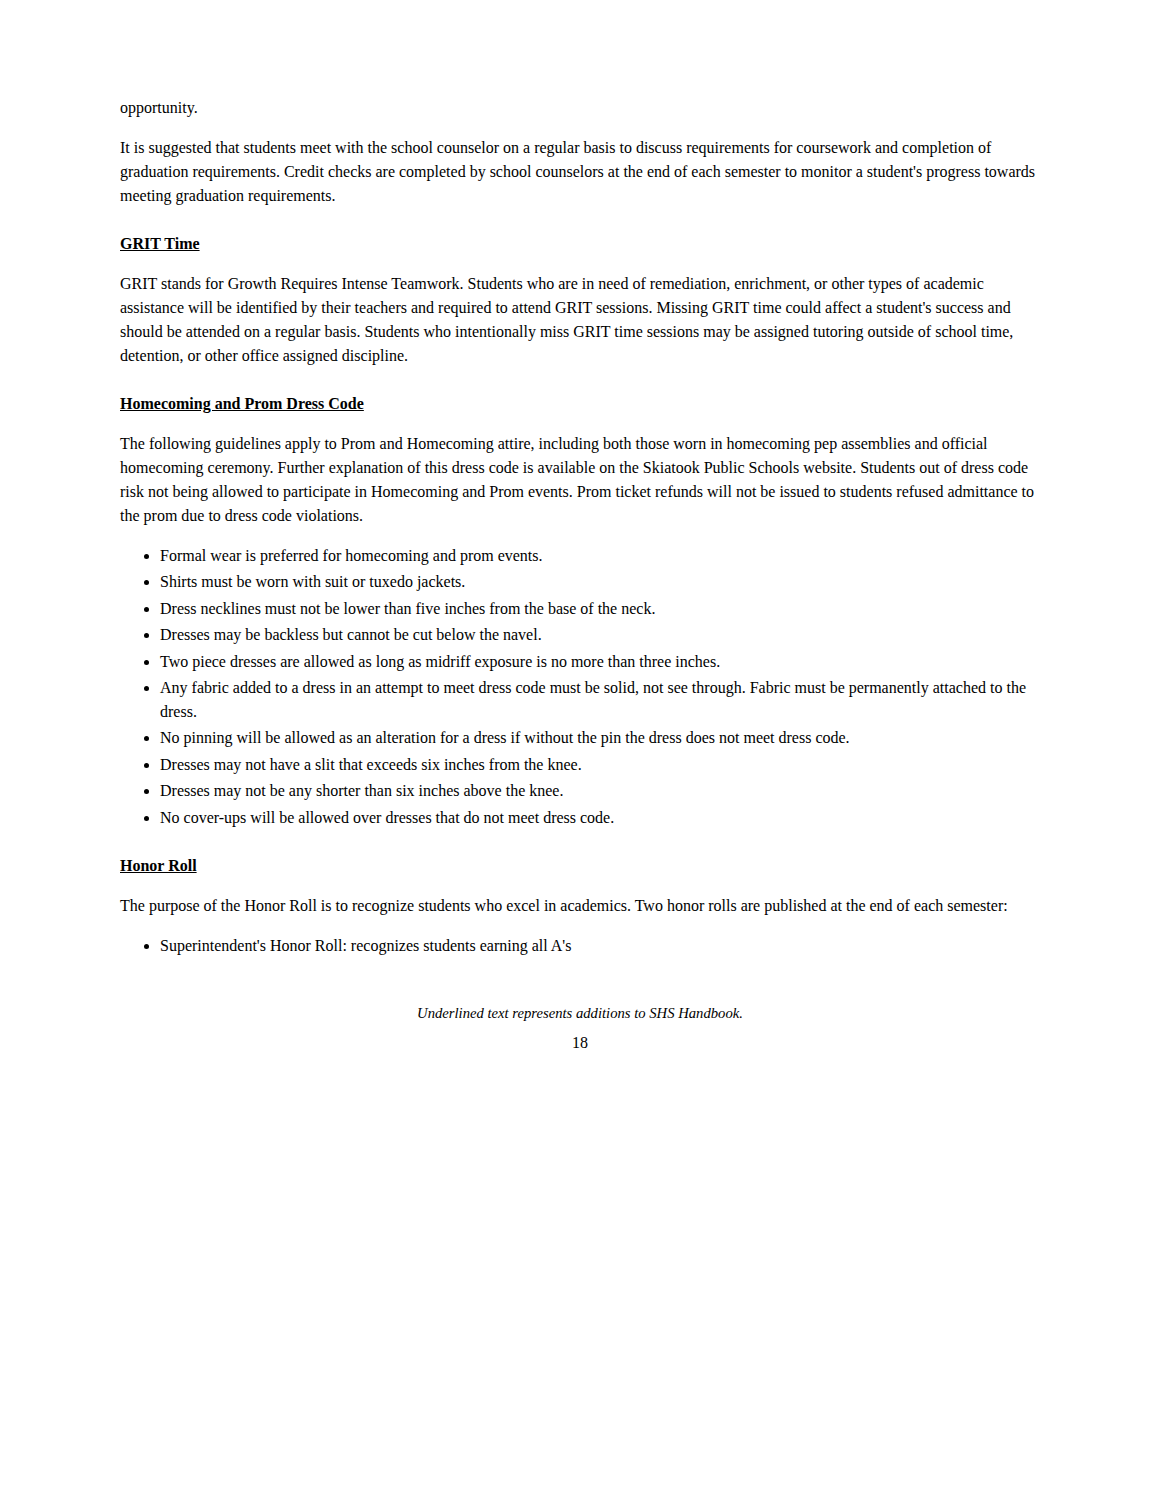opportunity.
It is suggested that students meet with the school counselor on a regular basis to discuss requirements for coursework and completion of graduation requirements. Credit checks are completed by school counselors at the end of each semester to monitor a student's progress towards meeting graduation requirements.
GRIT Time
GRIT stands for Growth Requires Intense Teamwork. Students who are in need of remediation, enrichment, or other types of academic assistance will be identified by their teachers and required to attend GRIT sessions. Missing GRIT time could affect a student's success and should be attended on a regular basis. Students who intentionally miss GRIT time sessions may be assigned tutoring outside of school time, detention, or other office assigned discipline.
Homecoming and Prom Dress Code
The following guidelines apply to Prom and Homecoming attire, including both those worn in homecoming pep assemblies and official homecoming ceremony. Further explanation of this dress code is available on the Skiatook Public Schools website. Students out of dress code risk not being allowed to participate in Homecoming and Prom events. Prom ticket refunds will not be issued to students refused admittance to the prom due to dress code violations.
Formal wear is preferred for homecoming and prom events.
Shirts must be worn with suit or tuxedo jackets.
Dress necklines must not be lower than five inches from the base of the neck.
Dresses may be backless but cannot be cut below the navel.
Two piece dresses are allowed as long as midriff exposure is no more than three inches.
Any fabric added to a dress in an attempt to meet dress code must be solid, not see through. Fabric must be permanently attached to the dress.
No pinning will be allowed as an alteration for a dress if without the pin the dress does not meet dress code.
Dresses may not have a slit that exceeds six inches from the knee.
Dresses may not be any shorter than six inches above the knee.
No cover-ups will be allowed over dresses that do not meet dress code.
Honor Roll
The purpose of the Honor Roll is to recognize students who excel in academics. Two honor rolls are published at the end of each semester:
Superintendent's Honor Roll: recognizes students earning all A's
Underlined text represents additions to SHS Handbook.
18